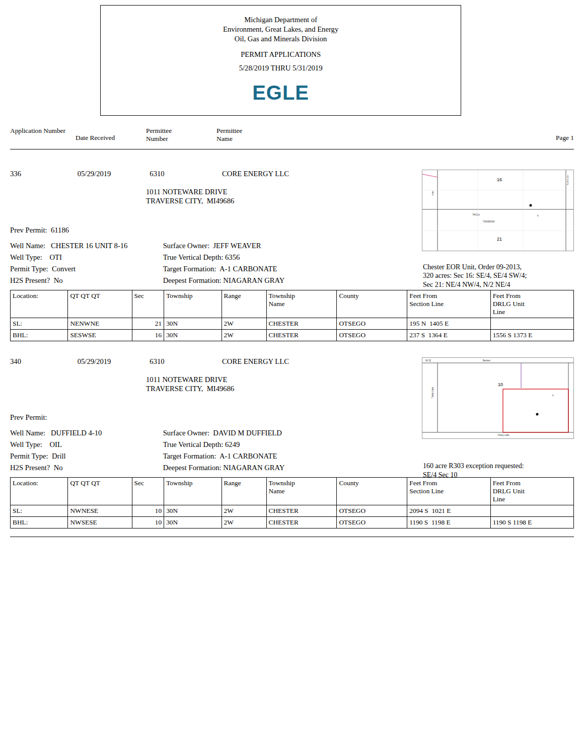Michigan Department of
Environment, Great Lakes, and Energy
Oil, Gas and Minerals Division
PERMIT APPLICATIONS
5/28/2019 THRU 5/31/2019
EGLE
Application Number
Date Received
Permittee
Number
Permittee
Name
Page 1
16 21 Duffs Turtle Lake McCoy T30NR02W x
336 05/29/2019 6310 CORE ENERGY LLC
1011 NOTEWARE DRIVE
TRAVERSE CITY, MI49686
Prev Permit: 61186
Well Name: CHESTER 16 UNIT 8-16 Surface Owner: JEFF WEAVER
Well Type: OTI True Vertical Depth: 6356
Permit Type: Convert Target Formation: A-1 CARBONATE
Chester EOR Unit, Order 09-2013,
320 acres: Sec 16: SE/4, SE/4 SW/4;
Sec 21: NE/4 NW/4, N/2 NE/4
H2S Present? No Deepest Formation: NIAGARAN GRAY
| Location: | QT QT QT | Sec | Township | Range | Township Name | County | Feet From Section Line | Feet From DRLG Unit Line |
| --- | --- | --- | --- | --- | --- | --- | --- | --- |
| SL: | NENWNE | 21 | 30N | 2W | CHESTER | OTSEGO | 195 N 1405 E | |
| BHL: | SESWSE | 16 | 30N | 2W | CHESTER | OTSEGO | 237 S 1364 E | 1556 S 1373 E |
MI 32 Beckett 10 Turtle Lake Otsey Lake x
340 05/29/2019 6310 CORE ENERGY LLC
1011 NOTEWARE DRIVE
TRAVERSE CITY, MI49686
Prev Permit:
Well Name: DUFFIELD 4-10 Surface Owner: DAVID M DUFFIELD
Well Type: OIL True Vertical Depth: 6249
Permit Type: Drill Target Formation: A-1 CARBONATE
H2S Present? No Deepest Formation: NIAGARAN GRAY
160 acre R303 exception requested:
SE/4 Sec 10
| Location: | QT QT QT | Sec | Township | Range | Township Name | County | Feet From Section Line | Feet From DRLG Unit Line |
| --- | --- | --- | --- | --- | --- | --- | --- | --- |
| SL: | NWNESE | 10 | 30N | 2W | CHESTER | OTSEGO | 2094 S 1021 E | |
| BHL: | NWSESE | 10 | 30N | 2W | CHESTER | OTSEGO | 1190 S 1198 E | 1190 S 1198 E |